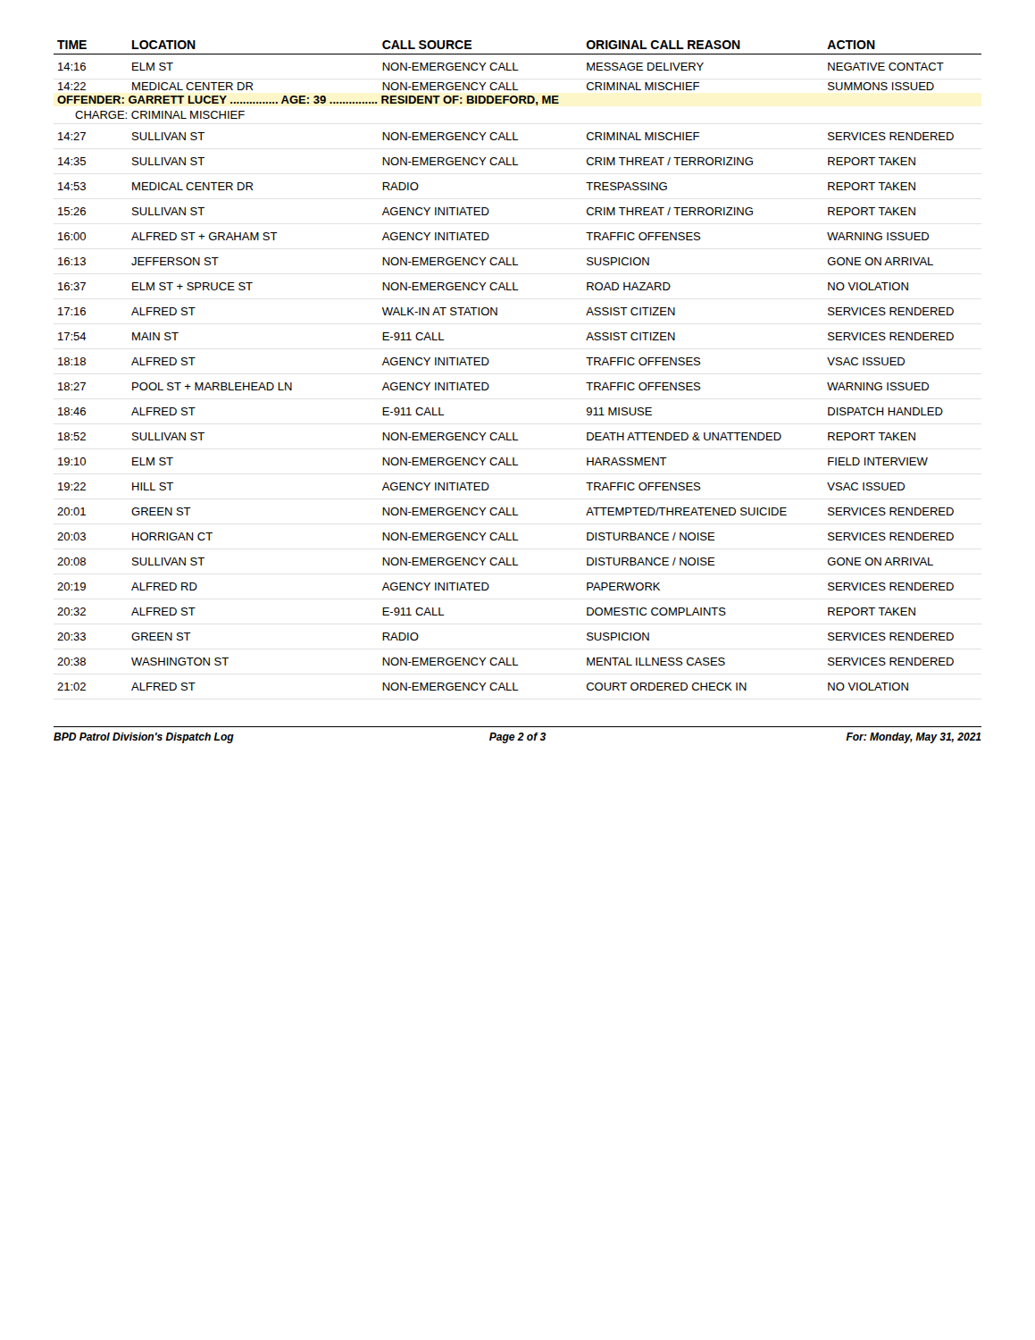| TIME | LOCATION | CALL SOURCE | ORIGINAL CALL REASON | ACTION |
| --- | --- | --- | --- | --- |
| 14:16 | ELM ST | NON-EMERGENCY CALL | MESSAGE DELIVERY | NEGATIVE CONTACT |
| 14:22 | MEDICAL CENTER DR | NON-EMERGENCY CALL | CRIMINAL MISCHIEF | SUMMONS ISSUED |
| OFFENDER: GARRETT LUCEY ............... AGE: 39 ............... RESIDENT OF: BIDDEFORD, ME |
| CHARGE: CRIMINAL MISCHIEF |
| 14:27 | SULLIVAN ST | NON-EMERGENCY CALL | CRIMINAL MISCHIEF | SERVICES RENDERED |
| 14:35 | SULLIVAN ST | NON-EMERGENCY CALL | CRIM THREAT / TERRORIZING | REPORT TAKEN |
| 14:53 | MEDICAL CENTER DR | RADIO | TRESPASSING | REPORT TAKEN |
| 15:26 | SULLIVAN ST | AGENCY INITIATED | CRIM THREAT / TERRORIZING | REPORT TAKEN |
| 16:00 | ALFRED ST + GRAHAM ST | AGENCY INITIATED | TRAFFIC OFFENSES | WARNING ISSUED |
| 16:13 | JEFFERSON ST | NON-EMERGENCY CALL | SUSPICION | GONE ON ARRIVAL |
| 16:37 | ELM ST + SPRUCE ST | NON-EMERGENCY CALL | ROAD HAZARD | NO VIOLATION |
| 17:16 | ALFRED ST | WALK-IN AT STATION | ASSIST CITIZEN | SERVICES RENDERED |
| 17:54 | MAIN ST | E-911 CALL | ASSIST CITIZEN | SERVICES RENDERED |
| 18:18 | ALFRED ST | AGENCY INITIATED | TRAFFIC OFFENSES | VSAC ISSUED |
| 18:27 | POOL ST + MARBLEHEAD LN | AGENCY INITIATED | TRAFFIC OFFENSES | WARNING ISSUED |
| 18:46 | ALFRED ST | E-911 CALL | 911 MISUSE | DISPATCH HANDLED |
| 18:52 | SULLIVAN ST | NON-EMERGENCY CALL | DEATH ATTENDED & UNATTENDED | REPORT TAKEN |
| 19:10 | ELM ST | NON-EMERGENCY CALL | HARASSMENT | FIELD INTERVIEW |
| 19:22 | HILL ST | AGENCY INITIATED | TRAFFIC OFFENSES | VSAC ISSUED |
| 20:01 | GREEN ST | NON-EMERGENCY CALL | ATTEMPTED/THREATENED SUICIDE | SERVICES RENDERED |
| 20:03 | HORRIGAN CT | NON-EMERGENCY CALL | DISTURBANCE / NOISE | SERVICES RENDERED |
| 20:08 | SULLIVAN ST | NON-EMERGENCY CALL | DISTURBANCE / NOISE | GONE ON ARRIVAL |
| 20:19 | ALFRED RD | AGENCY INITIATED | PAPERWORK | SERVICES RENDERED |
| 20:32 | ALFRED ST | E-911 CALL | DOMESTIC COMPLAINTS | REPORT TAKEN |
| 20:33 | GREEN ST | RADIO | SUSPICION | SERVICES RENDERED |
| 20:38 | WASHINGTON ST | NON-EMERGENCY CALL | MENTAL ILLNESS CASES | SERVICES RENDERED |
| 21:02 | ALFRED ST | NON-EMERGENCY CALL | COURT ORDERED CHECK IN | NO VIOLATION |
BPD Patrol Division's Dispatch Log
Page 2 of 3
For: Monday, May 31, 2021